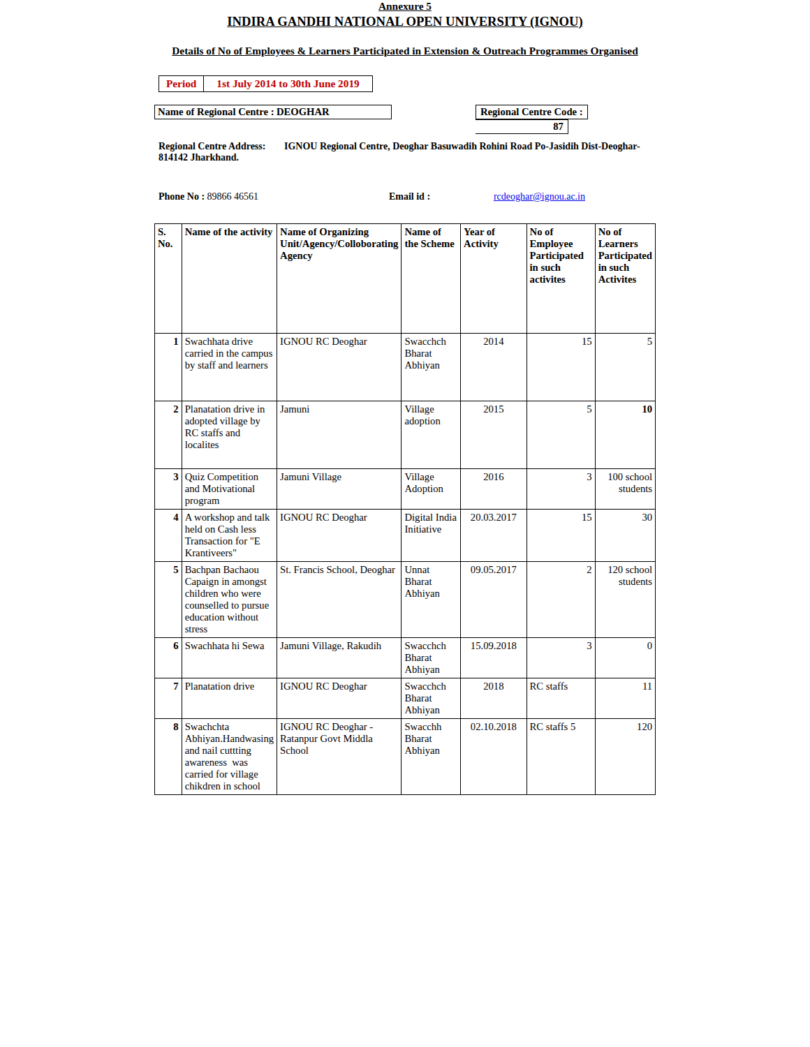Annexure 5
INDIRA GANDHI NATIONAL OPEN UNIVERSITY (IGNOU)
Details of No of Employees & Learners Participated in Extension & Outreach Programmes Organised
| Period | 1st July 2014 to 30th June 2019 |
Name of Regional Centre : DEOGHAR Regional Centre Code : 87
Regional Centre Address: IGNOU Regional Centre, Deoghar Basuwadih Rohini Road Po-Jasidih Dist-Deoghar-814142 Jharkhand.
Phone No : 89866 46561 Email id : rcdeoghar@ignou.ac.in
| S. No. | Name of the activity | Name of Organizing Unit/Agency/Colloborating Agency | Name of the Scheme | Year of Activity | No of Employee Participated in such activites | No of Learners Participated in such Activites |
| --- | --- | --- | --- | --- | --- | --- |
| 1 | Swachhata drive carried in the campus by staff and learners | IGNOU RC Deoghar | Swacchch Bharat Abhiyan | 2014 | 15 | 5 |
| 2 | Planatation drive in adopted village by RC staffs and localites | Jamuni | Village adoption | 2015 | 5 | 10 |
| 3 | Quiz Competition and Motivational program | Jamuni Village | Village Adoption | 2016 | 3 | 100 school students |
| 4 | A workshop and talk held on Cash less Transaction for "E Krantiveers" | IGNOU RC Deoghar | Digital India Initiative | 20.03.2017 | 15 | 30 |
| 5 | Bachpan Bachaou Capaign in amongst children who were counselled to pursue education without stress | St. Francis School, Deoghar | Unnat Bharat Abhiyan | 09.05.2017 | 2 | 120 school students |
| 6 | Swachhata hi Sewa | Jamuni Village, Rakudih | Swacchch Bharat Abhiyan | 15.09.2018 | 3 | 0 |
| 7 | Planatation drive | IGNOU RC Deoghar | Swacchch Bharat Abhiyan | 2018 | RC staffs | 11 |
| 8 | Swachchta Abhiyan.Handwasing and nail cuttting awareness was carried for village chikdren in school | IGNOU RC Deoghar -Ratanpur Govt Middla School | Swacchh Bharat Abhiyan | 02.10.2018 | RC staffs 5 | 120 |